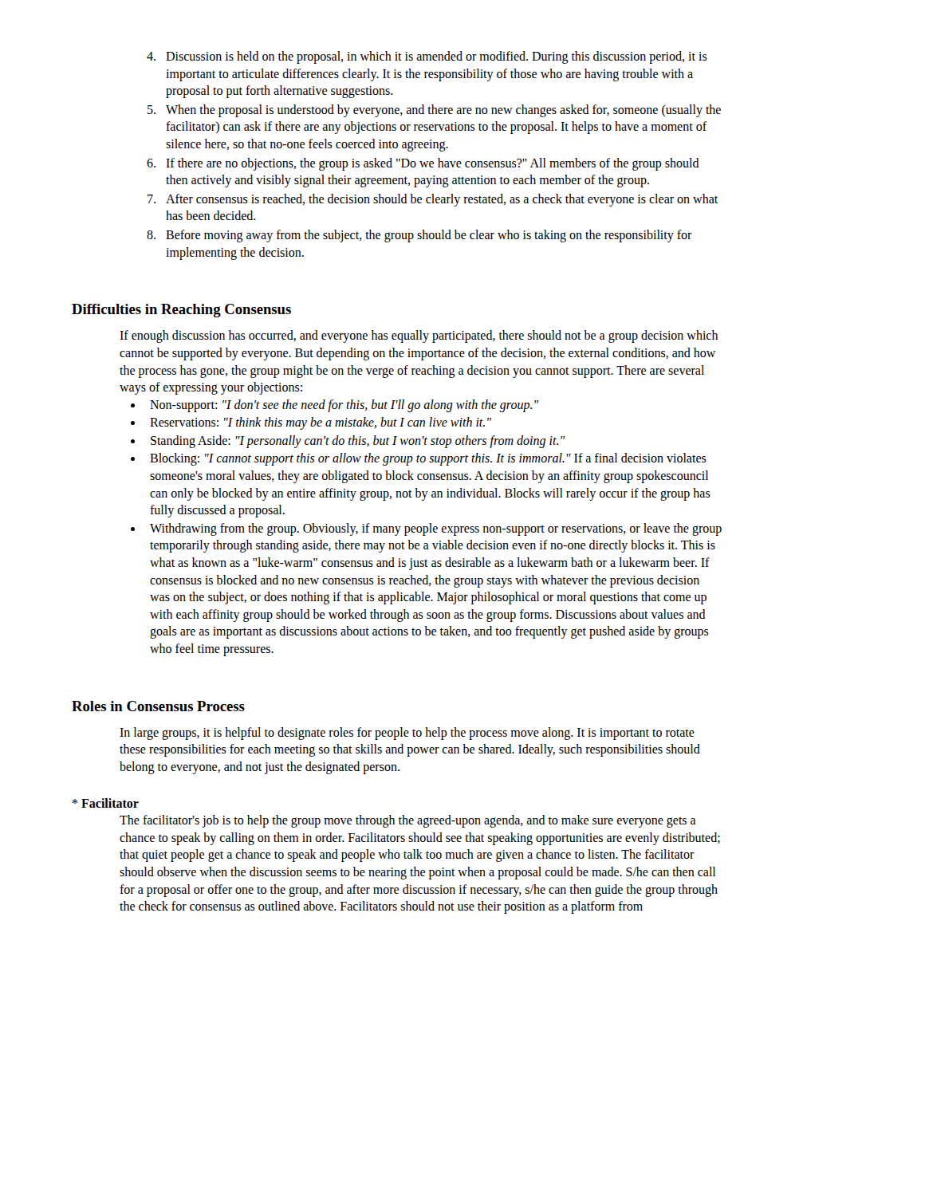Discussion is held on the proposal, in which it is amended or modified. During this discussion period, it is important to articulate differences clearly. It is the responsibility of those who are having trouble with a proposal to put forth alternative suggestions.
When the proposal is understood by everyone, and there are no new changes asked for, someone (usually the facilitator) can ask if there are any objections or reservations to the proposal. It helps to have a moment of silence here, so that no-one feels coerced into agreeing.
If there are no objections, the group is asked "Do we have consensus?" All members of the group should then actively and visibly signal their agreement, paying attention to each member of the group.
After consensus is reached, the decision should be clearly restated, as a check that everyone is clear on what has been decided.
Before moving away from the subject, the group should be clear who is taking on the responsibility for implementing the decision.
Difficulties in Reaching Consensus
If enough discussion has occurred, and everyone has equally participated, there should not be a group decision which cannot be supported by everyone. But depending on the importance of the decision, the external conditions, and how the process has gone, the group might be on the verge of reaching a decision you cannot support. There are several ways of expressing your objections:
Non-support: "I don't see the need for this, but I'll go along with the group."
Reservations: "I think this may be a mistake, but I can live with it."
Standing Aside: "I personally can't do this, but I won't stop others from doing it."
Blocking: "I cannot support this or allow the group to support this. It is immoral." If a final decision violates someone's moral values, they are obligated to block consensus. A decision by an affinity group spokescouncil can only be blocked by an entire affinity group, not by an individual. Blocks will rarely occur if the group has fully discussed a proposal.
Withdrawing from the group. Obviously, if many people express non-support or reservations, or leave the group temporarily through standing aside, there may not be a viable decision even if no-one directly blocks it. This is what as known as a "luke-warm" consensus and is just as desirable as a lukewarm bath or a lukewarm beer. If consensus is blocked and no new consensus is reached, the group stays with whatever the previous decision was on the subject, or does nothing if that is applicable. Major philosophical or moral questions that come up with each affinity group should be worked through as soon as the group forms. Discussions about values and goals are as important as discussions about actions to be taken, and too frequently get pushed aside by groups who feel time pressures.
Roles in Consensus Process
In large groups, it is helpful to designate roles for people to help the process move along. It is important to rotate these responsibilities for each meeting so that skills and power can be shared. Ideally, such responsibilities should belong to everyone, and not just the designated person.
* Facilitator
The facilitator's job is to help the group move through the agreed-upon agenda, and to make sure everyone gets a chance to speak by calling on them in order. Facilitators should see that speaking opportunities are evenly distributed; that quiet people get a chance to speak and people who talk too much are given a chance to listen. The facilitator should observe when the discussion seems to be nearing the point when a proposal could be made. S/he can then call for a proposal or offer one to the group, and after more discussion if necessary, s/he can then guide the group through the check for consensus as outlined above. Facilitators should not use their position as a platform from